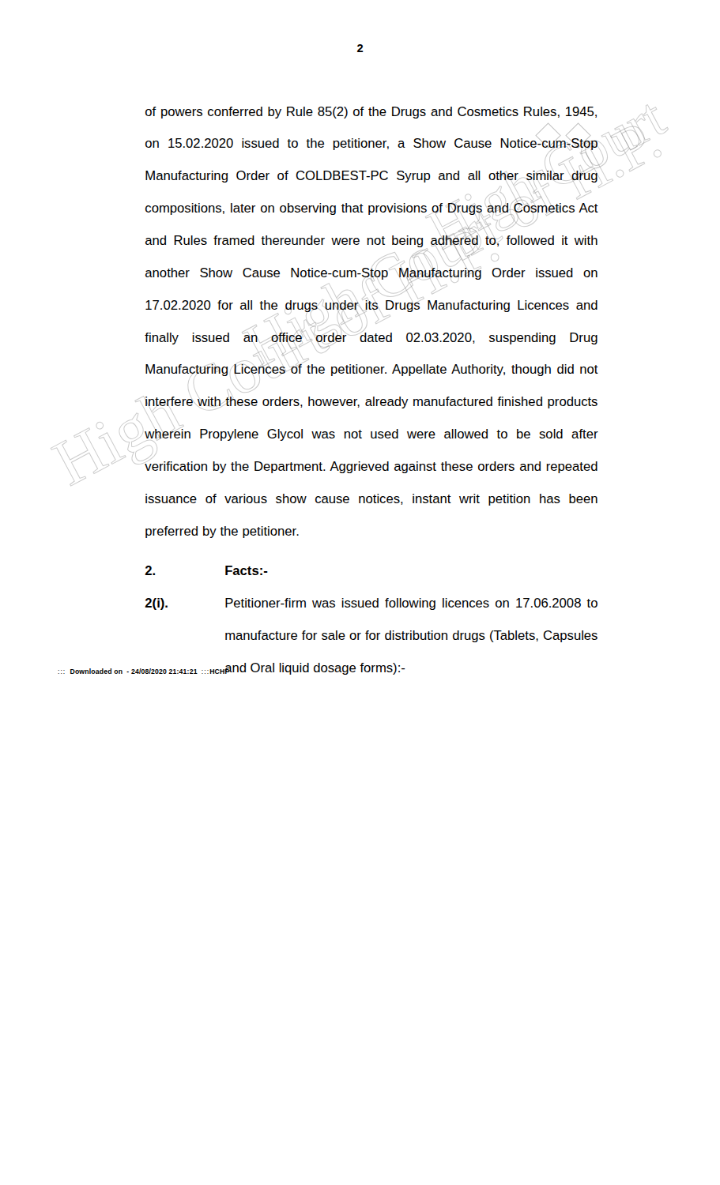High Court of H.P.
High Court of H.P.
High Court of H.P.
2
of powers conferred by Rule 85(2) of the Drugs and Cosmetics Rules, 1945, on 15.02.2020 issued to the petitioner, a Show Cause Notice-cum-Stop Manufacturing Order of COLDBEST-PC Syrup and all other similar drug compositions, later on observing that provisions of Drugs and Cosmetics Act and Rules framed thereunder were not being adhered to, followed it with another Show Cause Notice-cum-Stop Manufacturing Order issued on 17.02.2020 for all the drugs under its Drugs Manufacturing Licences and finally issued an office order dated 02.03.2020, suspending Drug Manufacturing Licences of the petitioner. Appellate Authority, though did not interfere with these orders, however, already manufactured finished products wherein Propylene Glycol was not used were allowed to be sold after verification by the Department. Aggrieved against these orders and repeated issuance of various show cause notices, instant writ petition has been preferred by the petitioner.
2. Facts:-
2(i). Petitioner-firm was issued following licences on 17.06.2008 to manufacture for sale or for distribution drugs (Tablets, Capsules and Oral liquid dosage forms):-
::: Downloaded on - 24/08/2020 21:41:21 ::: HCHP